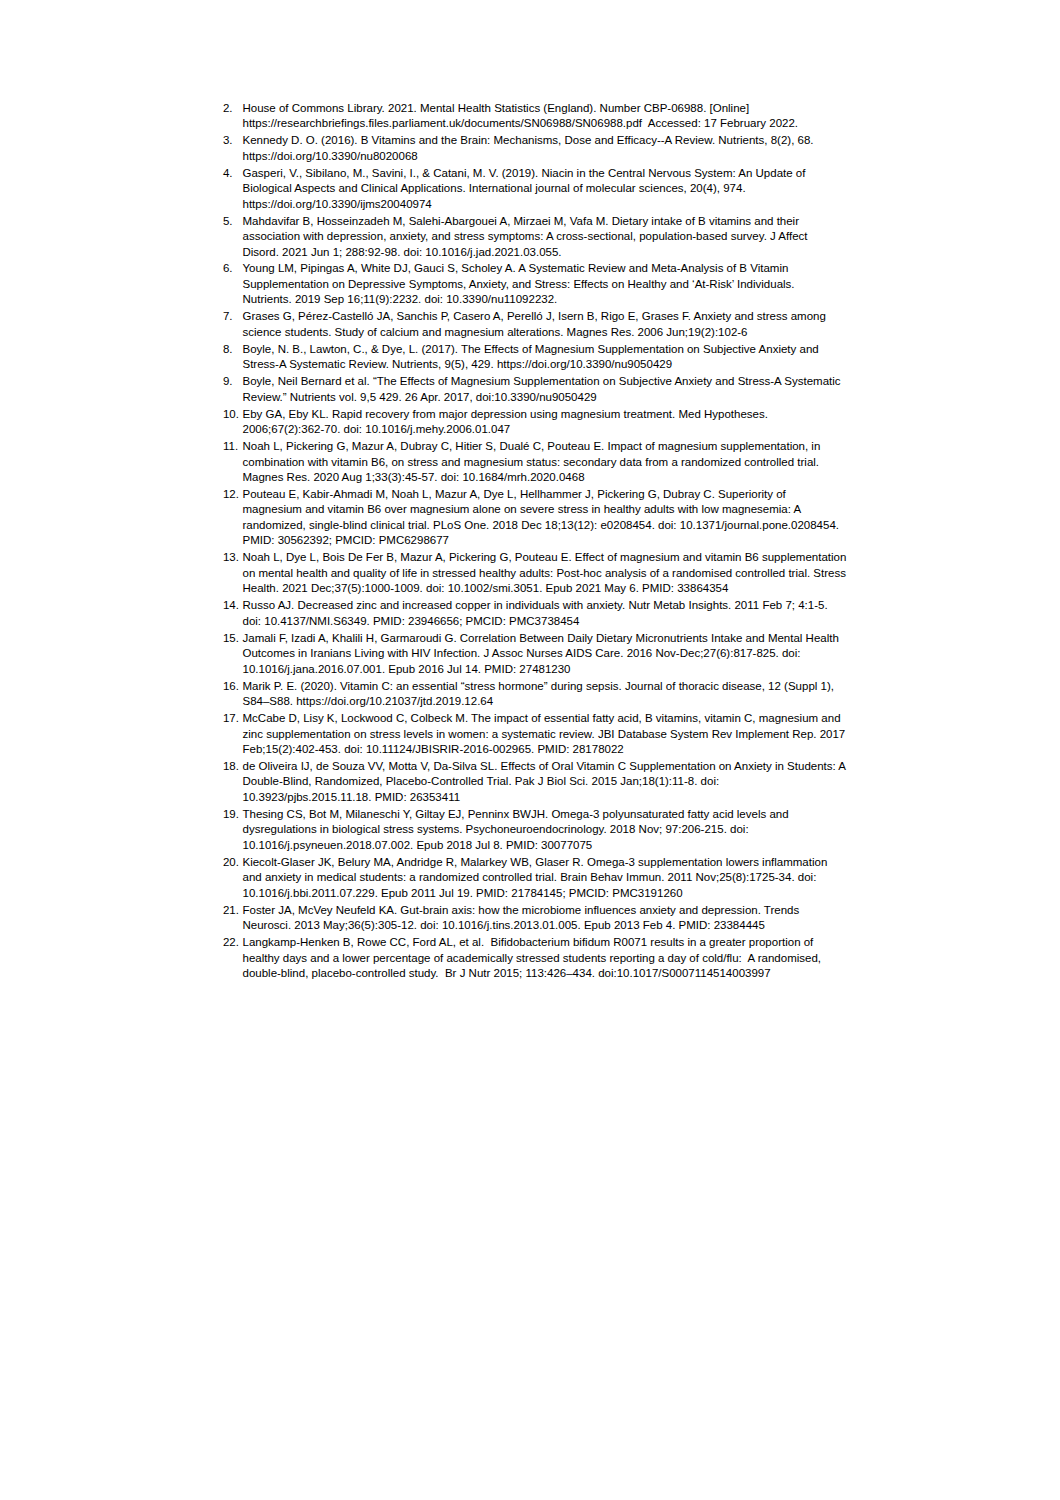House of Commons Library. 2021. Mental Health Statistics (England). Number CBP-06988. [Online] https://researchbriefings.files.parliament.uk/documents/SN06988/SN06988.pdf Accessed: 17 February 2022.
Kennedy D. O. (2016). B Vitamins and the Brain: Mechanisms, Dose and Efficacy--A Review. Nutrients, 8(2), 68. https://doi.org/10.3390/nu8020068
Gasperi, V., Sibilano, M., Savini, I., & Catani, M. V. (2019). Niacin in the Central Nervous System: An Update of Biological Aspects and Clinical Applications. International journal of molecular sciences, 20(4), 974. https://doi.org/10.3390/ijms20040974
Mahdavifar B, Hosseinzadeh M, Salehi-Abargouei A, Mirzaei M, Vafa M. Dietary intake of B vitamins and their association with depression, anxiety, and stress symptoms: A cross-sectional, population-based survey. J Affect Disord. 2021 Jun 1; 288:92-98. doi: 10.1016/j.jad.2021.03.055.
Young LM, Pipingas A, White DJ, Gauci S, Scholey A. A Systematic Review and Meta-Analysis of B Vitamin Supplementation on Depressive Symptoms, Anxiety, and Stress: Effects on Healthy and ‘At-Risk’ Individuals. Nutrients. 2019 Sep 16;11(9):2232. doi: 10.3390/nu11092232.
Grases G, Pérez-Castelló JA, Sanchis P, Casero A, Perelló J, Isern B, Rigo E, Grases F. Anxiety and stress among science students. Study of calcium and magnesium alterations. Magnes Res. 2006 Jun;19(2):102-6
Boyle, N. B., Lawton, C., & Dye, L. (2017). The Effects of Magnesium Supplementation on Subjective Anxiety and Stress-A Systematic Review. Nutrients, 9(5), 429. https://doi.org/10.3390/nu9050429
Boyle, Neil Bernard et al. “The Effects of Magnesium Supplementation on Subjective Anxiety and Stress-A Systematic Review.” Nutrients vol. 9,5 429. 26 Apr. 2017, doi:10.3390/nu9050429
Eby GA, Eby KL. Rapid recovery from major depression using magnesium treatment. Med Hypotheses. 2006;67(2):362-70. doi: 10.1016/j.mehy.2006.01.047
Noah L, Pickering G, Mazur A, Dubray C, Hitier S, Dualé C, Pouteau E. Impact of magnesium supplementation, in combination with vitamin B6, on stress and magnesium status: secondary data from a randomized controlled trial. Magnes Res. 2020 Aug 1;33(3):45-57. doi: 10.1684/mrh.2020.0468
Pouteau E, Kabir-Ahmadi M, Noah L, Mazur A, Dye L, Hellhammer J, Pickering G, Dubray C. Superiority of magnesium and vitamin B6 over magnesium alone on severe stress in healthy adults with low magnesemia: A randomized, single-blind clinical trial. PLoS One. 2018 Dec 18;13(12): e0208454. doi: 10.1371/journal.pone.0208454. PMID: 30562392; PMCID: PMC6298677
Noah L, Dye L, Bois De Fer B, Mazur A, Pickering G, Pouteau E. Effect of magnesium and vitamin B6 supplementation on mental health and quality of life in stressed healthy adults: Post-hoc analysis of a randomised controlled trial. Stress Health. 2021 Dec;37(5):1000-1009. doi: 10.1002/smi.3051. Epub 2021 May 6. PMID: 33864354
Russo AJ. Decreased zinc and increased copper in individuals with anxiety. Nutr Metab Insights. 2011 Feb 7; 4:1-5. doi: 10.4137/NMI.S6349. PMID: 23946656; PMCID: PMC3738454
Jamali F, Izadi A, Khalili H, Garmaroudi G. Correlation Between Daily Dietary Micronutrients Intake and Mental Health Outcomes in Iranians Living with HIV Infection. J Assoc Nurses AIDS Care. 2016 Nov-Dec;27(6):817-825. doi: 10.1016/j.jana.2016.07.001. Epub 2016 Jul 14. PMID: 27481230
Marik P. E. (2020). Vitamin C: an essential “stress hormone” during sepsis. Journal of thoracic disease, 12 (Suppl 1), S84–S88. https://doi.org/10.21037/jtd.2019.12.64
McCabe D, Lisy K, Lockwood C, Colbeck M. The impact of essential fatty acid, B vitamins, vitamin C, magnesium and zinc supplementation on stress levels in women: a systematic review. JBI Database System Rev Implement Rep. 2017 Feb;15(2):402-453. doi: 10.11124/JBISRIR-2016-002965. PMID: 28178022
de Oliveira IJ, de Souza VV, Motta V, Da-Silva SL. Effects of Oral Vitamin C Supplementation on Anxiety in Students: A Double-Blind, Randomized, Placebo-Controlled Trial. Pak J Biol Sci. 2015 Jan;18(1):11-8. doi: 10.3923/pjbs.2015.11.18. PMID: 26353411
Thesing CS, Bot M, Milaneschi Y, Giltay EJ, Penninx BWJH. Omega-3 polyunsaturated fatty acid levels and dysregulations in biological stress systems. Psychoneuroendocrinology. 2018 Nov; 97:206-215. doi: 10.1016/j.psyneuen.2018.07.002. Epub 2018 Jul 8. PMID: 30077075
Kiecolt-Glaser JK, Belury MA, Andridge R, Malarkey WB, Glaser R. Omega-3 supplementation lowers inflammation and anxiety in medical students: a randomized controlled trial. Brain Behav Immun. 2011 Nov;25(8):1725-34. doi: 10.1016/j.bbi.2011.07.229. Epub 2011 Jul 19. PMID: 21784145; PMCID: PMC3191260
Foster JA, McVey Neufeld KA. Gut-brain axis: how the microbiome influences anxiety and depression. Trends Neurosci. 2013 May;36(5):305-12. doi: 10.1016/j.tins.2013.01.005. Epub 2013 Feb 4. PMID: 23384445
Langkamp-Henken B, Rowe CC, Ford AL, et al. Bifidobacterium bifidum R0071 results in a greater proportion of healthy days and a lower percentage of academically stressed students reporting a day of cold/flu: A randomised, double-blind, placebo-controlled study. Br J Nutr 2015; 113:426–434. doi:10.1017/S0007114514003997